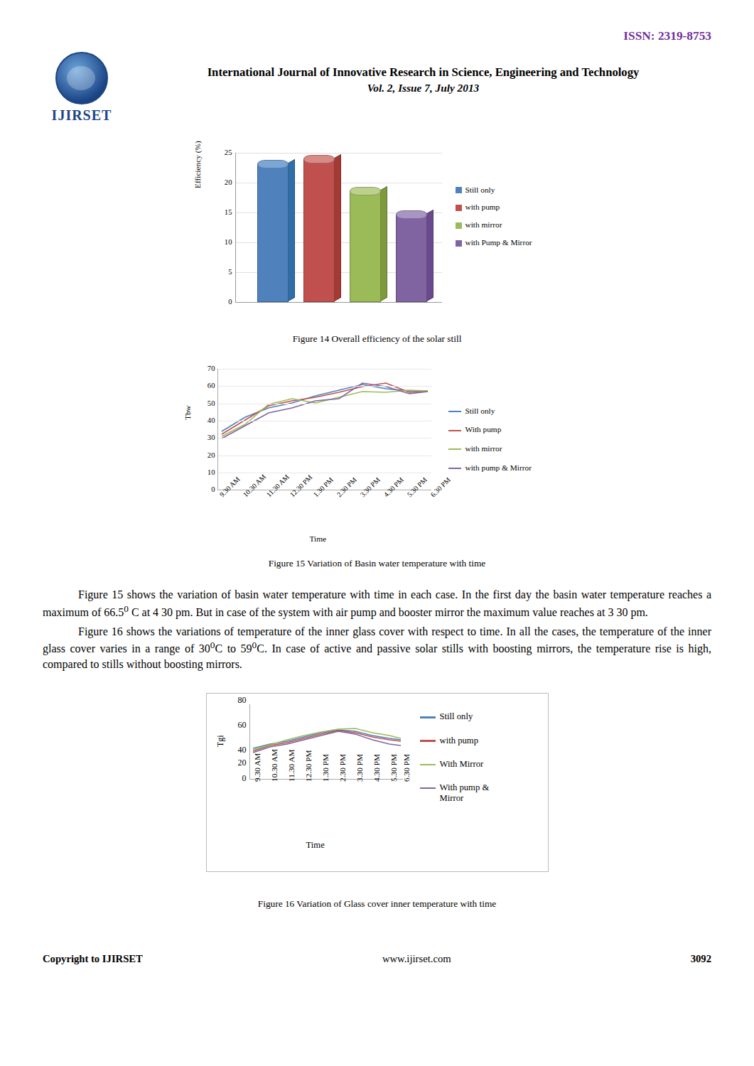ISSN: 2319-8753
IJIRSET
International Journal of Innovative Research in Science, Engineering and Technology
Vol. 2, Issue 7, July 2013
Efficiency (%)
25 20 15 10 5 0
Still only
with pump
with mirror
with Pump & Mirror
Figure 14 Overall efficiency of the solar still
Tbw
70 60 50 40 30 20 10 0
9.30 AM 10.30 AM 11.30 AM 12.30 PM 1.30 PM 2.30 PM 3.30 PM 4.30 PM 5.30 PM 6.30 PM
Time
Still only
With pump
with mirror
with pump & Mirror
Figure 15 Variation of Basin water temperature with time
Figure 15 shows the variation of basin water temperature with time in each case. In the first day the basin water temperature reaches a maximum of 66.50 C at 4 30 pm. But in case of the system with air pump and booster mirror the maximum value reaches at 3 30 pm.
Figure 16 shows the variations of temperature of the inner glass cover with respect to time. In all the cases, the temperature of the inner glass cover varies in a range of 300C to 590C. In case of active and passive solar stills with boosting mirrors, the temperature rise is high, compared to stills without boosting mirrors.
Tgi
80 60 40 20 0
9.30 AM 10.30 AM 11.30 AM 12.30 PM 1.30 PM 2.30 PM 3.30 PM 4.30 PM 5.30 PM 6.30 PM
Time
Still only
with pump
With Mirror
With pump &
Mirror
Figure 16 Variation of Glass cover inner temperature with time
Copyright to IJIRSET
www.ijirset.com
3092